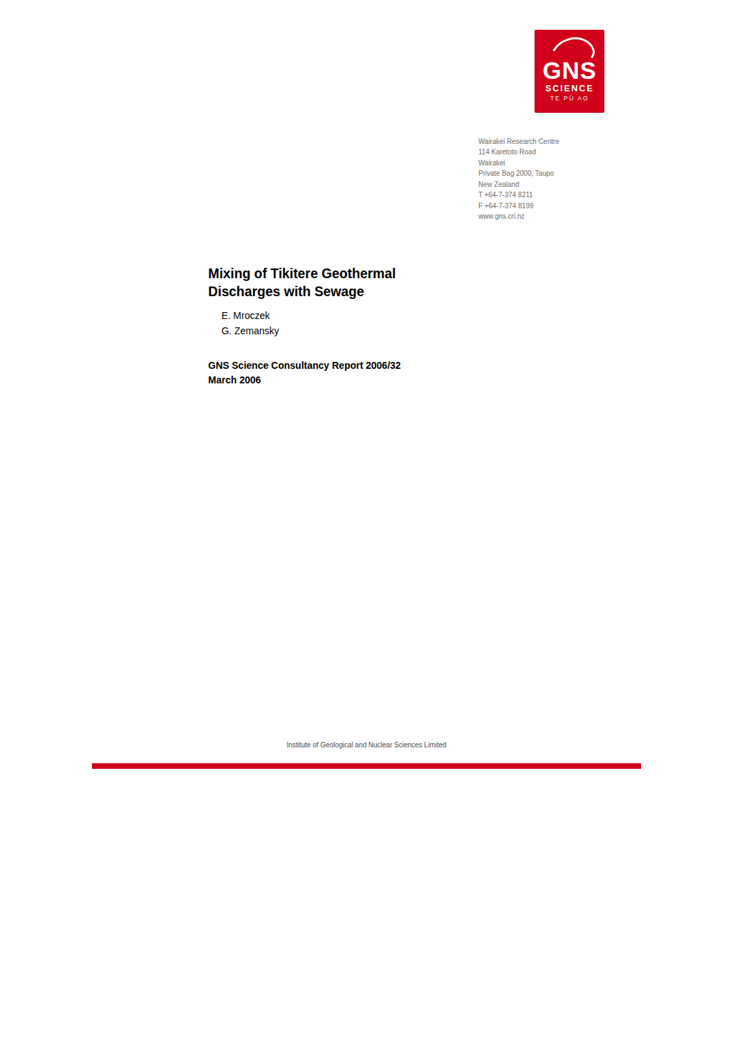GNS SCIENCE TE PŪ AO
Wairakei Research Centre
114 Karetoto Road
Wairakei
Private Bag 2000, Taupo
New Zealand
T +64-7-374 8211
F +64-7-374 8199
www.gns.cri.nz
Mixing of Tikitere Geothermal
Discharges with Sewage
E. Mroczek
G. Zemansky
GNS Science Consultancy Report 2006/32
March 2006
Institute of Geological and Nuclear Sciences Limited